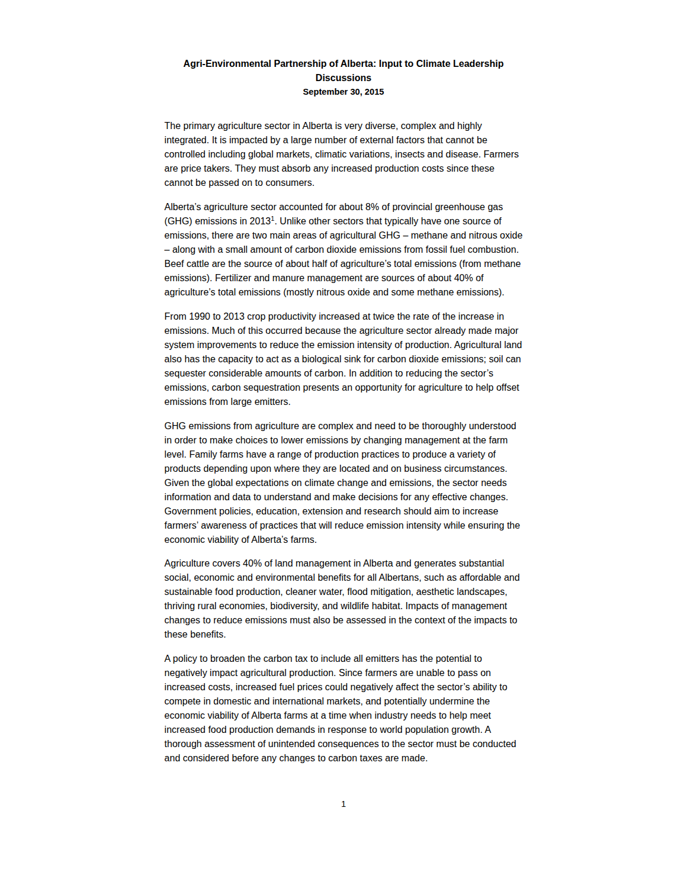Agri-Environmental Partnership of Alberta: Input to Climate Leadership Discussions September 30, 2015
The primary agriculture sector in Alberta is very diverse, complex and highly integrated. It is impacted by a large number of external factors that cannot be controlled including global markets, climatic variations, insects and disease. Farmers are price takers. They must absorb any increased production costs since these cannot be passed on to consumers.
Alberta’s agriculture sector accounted for about 8% of provincial greenhouse gas (GHG) emissions in 20131. Unlike other sectors that typically have one source of emissions, there are two main areas of agricultural GHG – methane and nitrous oxide – along with a small amount of carbon dioxide emissions from fossil fuel combustion. Beef cattle are the source of about half of agriculture’s total emissions (from methane emissions). Fertilizer and manure management are sources of about 40% of agriculture’s total emissions (mostly nitrous oxide and some methane emissions).
From 1990 to 2013 crop productivity increased at twice the rate of the increase in emissions. Much of this occurred because the agriculture sector already made major system improvements to reduce the emission intensity of production. Agricultural land also has the capacity to act as a biological sink for carbon dioxide emissions; soil can sequester considerable amounts of carbon. In addition to reducing the sector’s emissions, carbon sequestration presents an opportunity for agriculture to help offset emissions from large emitters.
GHG emissions from agriculture are complex and need to be thoroughly understood in order to make choices to lower emissions by changing management at the farm level. Family farms have a range of production practices to produce a variety of products depending upon where they are located and on business circumstances. Given the global expectations on climate change and emissions, the sector needs information and data to understand and make decisions for any effective changes. Government policies, education, extension and research should aim to increase farmers’ awareness of practices that will reduce emission intensity while ensuring the economic viability of Alberta’s farms.
Agriculture covers 40% of land management in Alberta and generates substantial social, economic and environmental benefits for all Albertans, such as affordable and sustainable food production, cleaner water, flood mitigation, aesthetic landscapes, thriving rural economies, biodiversity, and wildlife habitat. Impacts of management changes to reduce emissions must also be assessed in the context of the impacts to these benefits.
A policy to broaden the carbon tax to include all emitters has the potential to negatively impact agricultural production. Since farmers are unable to pass on increased costs, increased fuel prices could negatively affect the sector’s ability to compete in domestic and international markets, and potentially undermine the economic viability of Alberta farms at a time when industry needs to help meet increased food production demands in response to world population growth. A thorough assessment of unintended consequences to the sector must be conducted and considered before any changes to carbon taxes are made.
1